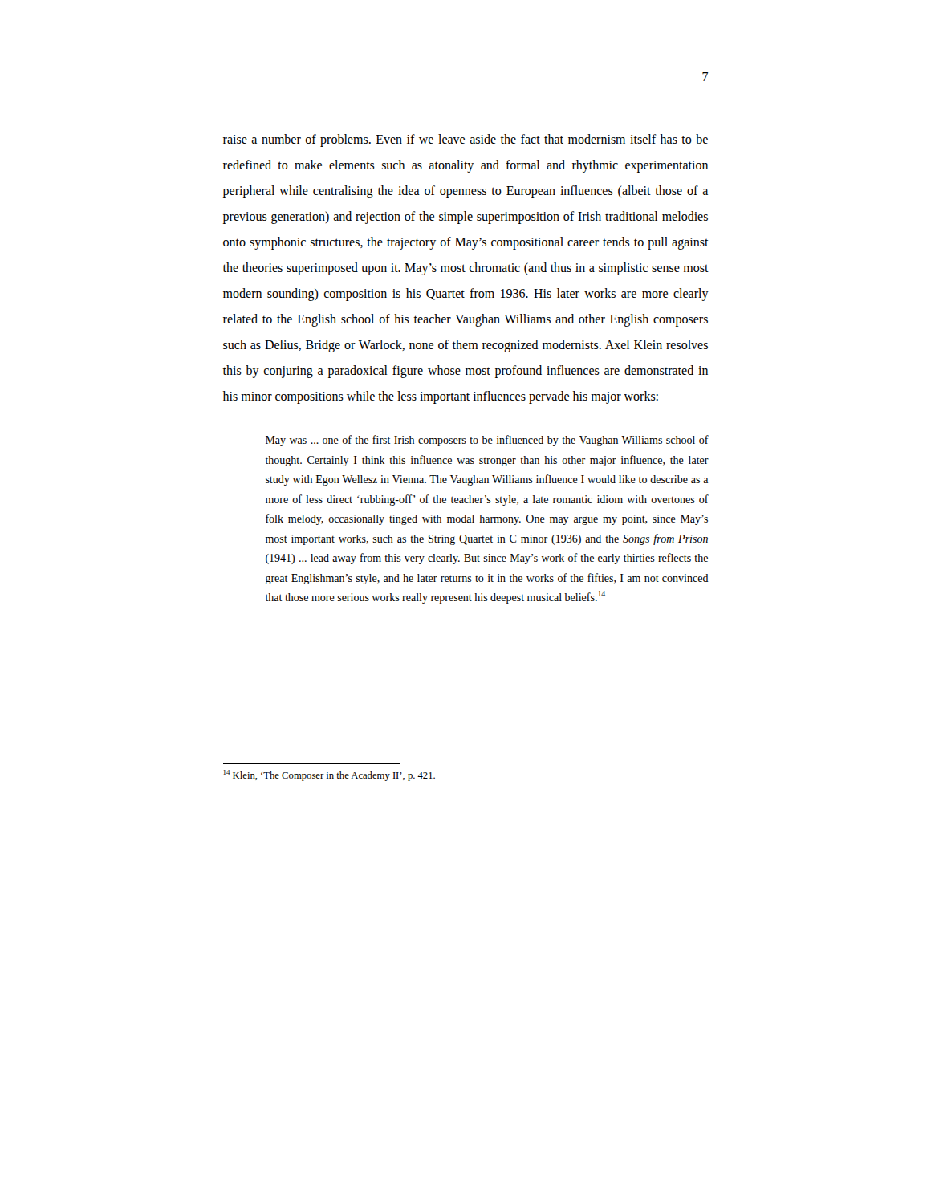7
raise a number of problems. Even if we leave aside the fact that modernism itself has to be redefined to make elements such as atonality and formal and rhythmic experimentation peripheral while centralising the idea of openness to European influences (albeit those of a previous generation) and rejection of the simple superimposition of Irish traditional melodies onto symphonic structures, the trajectory of May’s compositional career tends to pull against the theories superimposed upon it. May’s most chromatic (and thus in a simplistic sense most modern sounding) composition is his Quartet from 1936. His later works are more clearly related to the English school of his teacher Vaughan Williams and other English composers such as Delius, Bridge or Warlock, none of them recognized modernists. Axel Klein resolves this by conjuring a paradoxical figure whose most profound influences are demonstrated in his minor compositions while the less important influences pervade his major works:
May was ... one of the first Irish composers to be influenced by the Vaughan Williams school of thought. Certainly I think this influence was stronger than his other major influence, the later study with Egon Wellesz in Vienna. The Vaughan Williams influence I would like to describe as a more of less direct ‘rubbing-off’ of the teacher’s style, a late romantic idiom with overtones of folk melody, occasionally tinged with modal harmony. One may argue my point, since May’s most important works, such as the String Quartet in C minor (1936) and the Songs from Prison (1941) ... lead away from this very clearly. But since May’s work of the early thirties reflects the great Englishman’s style, and he later returns to it in the works of the fifties, I am not convinced that those more serious works really represent his deepest musical beliefs.14
14 Klein, ‘The Composer in the Academy II’, p. 421.